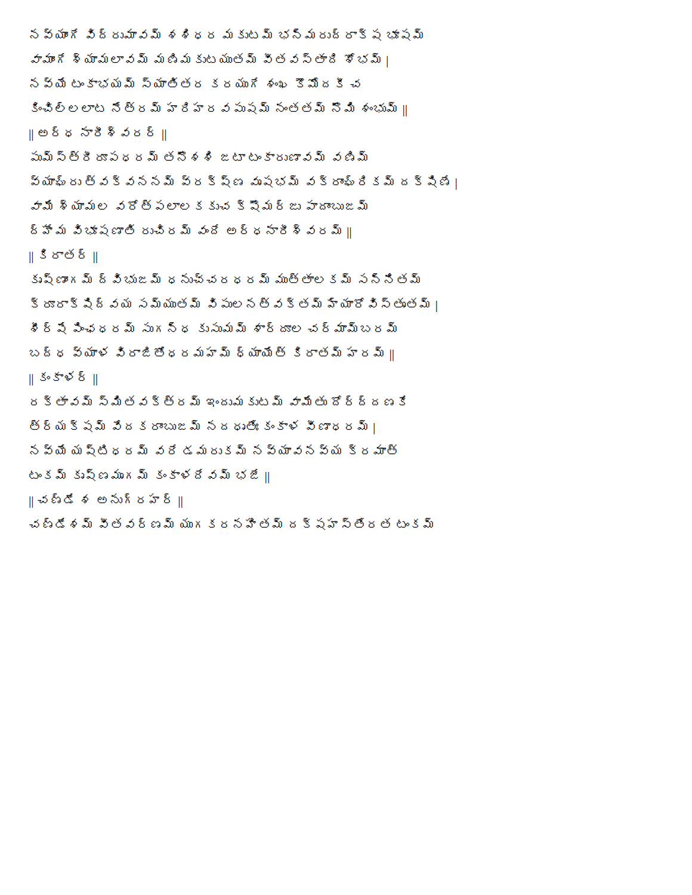నవ్యాంగే విద్రుమావమ్ శశిధర మకుటమ్ భన్మరుద్రాక్ష భూషమ్
వామాంగే శ్యామలావమ్ మణిమకుటయుతమ్ వీతవస్తాది శోభమ్ |
నవ్యే టంకాభయమ్ స్యాతితర కరయుగే శంఖ కౌమోదకీ చ
కించిల్లలాట నేత్రమ్ హరిహరవపుషమ్ నంతతమ్ నౌమి శంభుమ్ ||
|| అర్ధ నారీశ్వరర్ ||
పుమ్స్త్రీరూపధరమ్ తనౌశశి జటా టంకారుణావమ్ వణిమ్
వ్యాఘ్రు త్వక్వననమ్ వ్రక్ష్ణ వృషభమ్ వక్రాంఘ్రికమ్ దక్షిణే |
వామే శ్యామల వరోత్పలాలకకుచ క్షౌమర్జు పాదాంబుజమ్
ద్హేమ విభూషణాతి రుచిరమ్ వందే అర్ధనారీశ్వరమ్ ||
|| కిరాతర్ ||
కృష్ణాంగమ్ ద్విభుజమ్ ధనుచ్చరధరమ్ ముత్తాలకమ్ సన్నితమ్
క్రూరాక్షిద్వయ సమ్యుతమ్ విపులనత్వక్తమ్ హ్యారోవిస్తృతమ్ |
శీర్షే పింఛధరమ్ సుగన్ధ కుసుమమ్ శార్దూల చర్మామ్బరమ్
బద్ధ వ్యాళ విరాజితోధరమహమ్ ధ్యాయేత్ కిరాతమ్ హరమ్ ||
|| కంకాళర్ ||
రక్తావమ్ స్మితవక్త్రమ్ ఇందుమకుటమ్ వామేతు దోర్ద్దణకే
త్ర్యక్షమ్ వేదకరాంబుజమ్ నదధృతేః కంకాళ వీణాధరమ్ |
నవ్యే యష్టిధరమ్ వరే డమరుకమ్ నవ్యావనవ్య క్రమాత్
టంకమ్ కృష్ణమృగమ్ కంకాళదేవమ్ భజే ||
|| చణ్డే శ అనుగ్రహర్ ||
చణ్డేశమ్ వీతవర్ణమ్ యుగకరనహితమ్ దక్షహస్తేరత టంకమ్